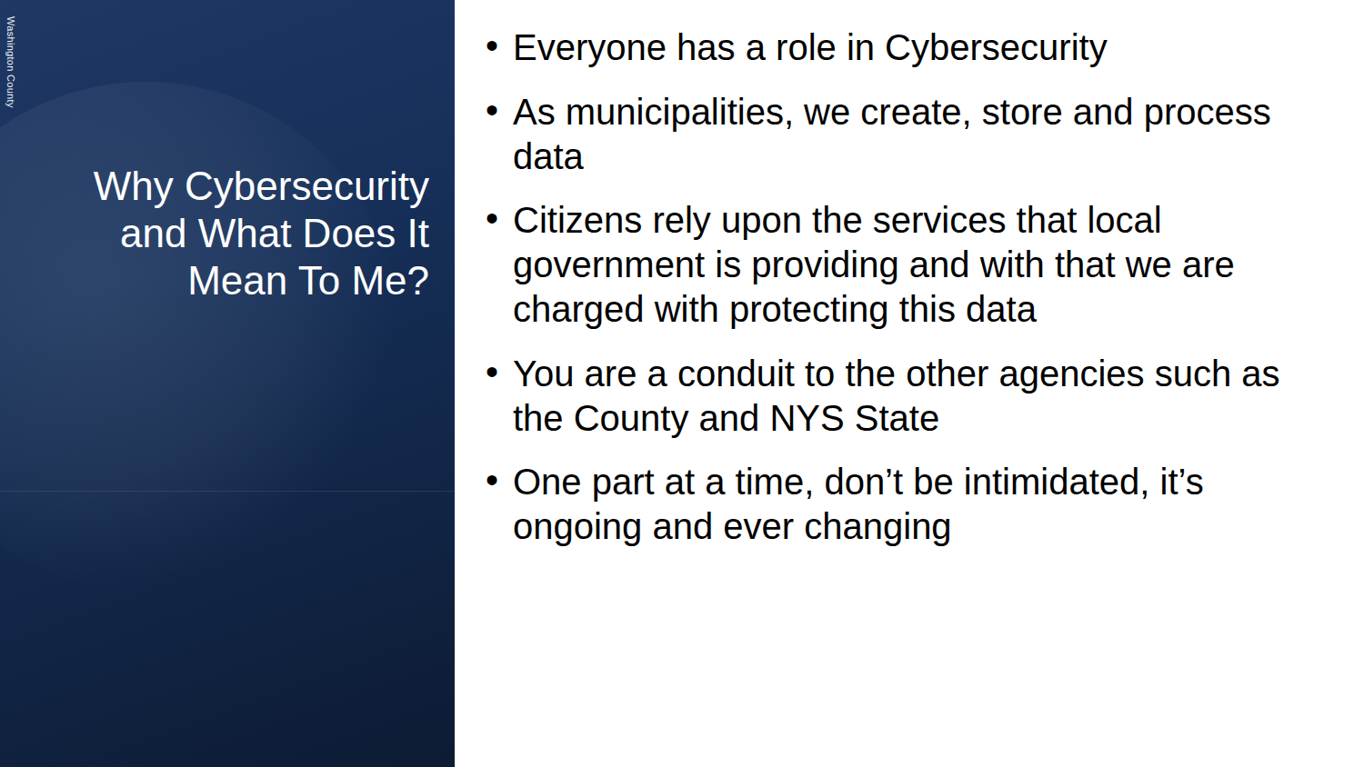Washington County
Why Cybersecurity and What Does It Mean To Me?
Everyone has a role in Cybersecurity
As municipalities, we create, store and process data
Citizens rely upon the services that local government is providing and with that we are charged with protecting this data
You are a conduit to the other agencies such as the County and NYS State
One part at a time, don’t be intimidated, it’s ongoing and ever changing